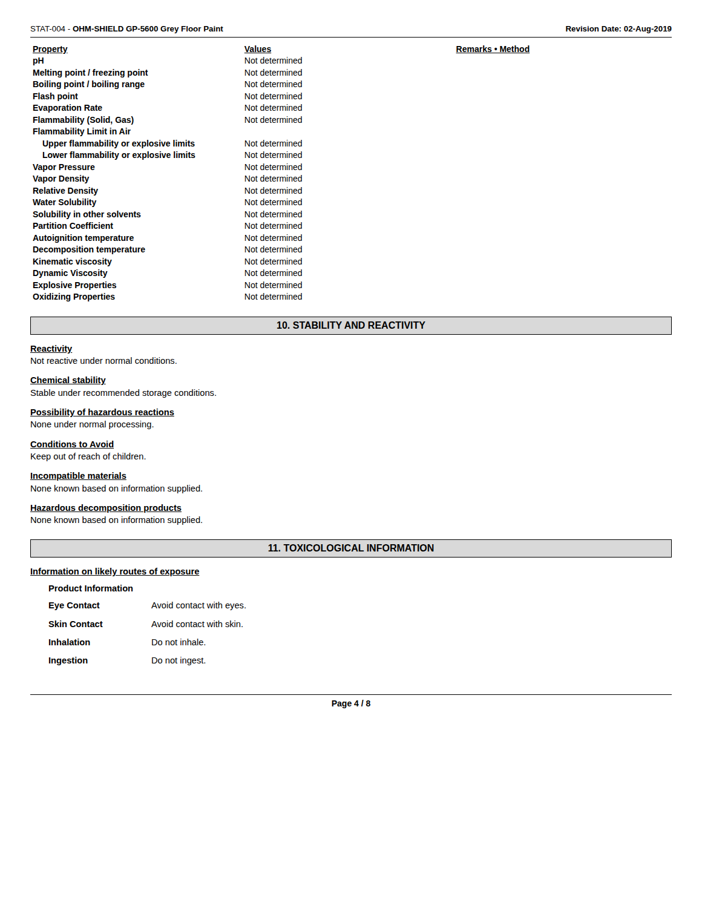STAT-004 - OHM-SHIELD GP-5600 Grey Floor Paint
Revision Date: 02-Aug-2019
| Property | Values | Remarks • Method |
| --- | --- | --- |
| pH | Not determined | |
| Melting point / freezing point | Not determined | |
| Boiling point / boiling range | Not determined | |
| Flash point | Not determined | |
| Evaporation Rate | Not determined | |
| Flammability (Solid, Gas) | Not determined | |
| Flammability Limit in Air | | |
| Upper flammability or explosive limits | Not determined | |
| Lower flammability or explosive limits | Not determined | |
| Vapor Pressure | Not determined | |
| Vapor Density | Not determined | |
| Relative Density | Not determined | |
| Water Solubility | Not determined | |
| Solubility in other solvents | Not determined | |
| Partition Coefficient | Not determined | |
| Autoignition temperature | Not determined | |
| Decomposition temperature | Not determined | |
| Kinematic viscosity | Not determined | |
| Dynamic Viscosity | Not determined | |
| Explosive Properties | Not determined | |
| Oxidizing Properties | Not determined | |
10. STABILITY AND REACTIVITY
Reactivity
Not reactive under normal conditions.
Chemical stability
Stable under recommended storage conditions.
Possibility of hazardous reactions
None under normal processing.
Conditions to Avoid
Keep out of reach of children.
Incompatible materials
None known based on information supplied.
Hazardous decomposition products
None known based on information supplied.
11. TOXICOLOGICAL INFORMATION
Information on likely routes of exposure
Product Information
| Eye Contact | Avoid contact with eyes. |
| Skin Contact | Avoid contact with skin. |
| Inhalation | Do not inhale. |
| Ingestion | Do not ingest. |
Page 4 / 8